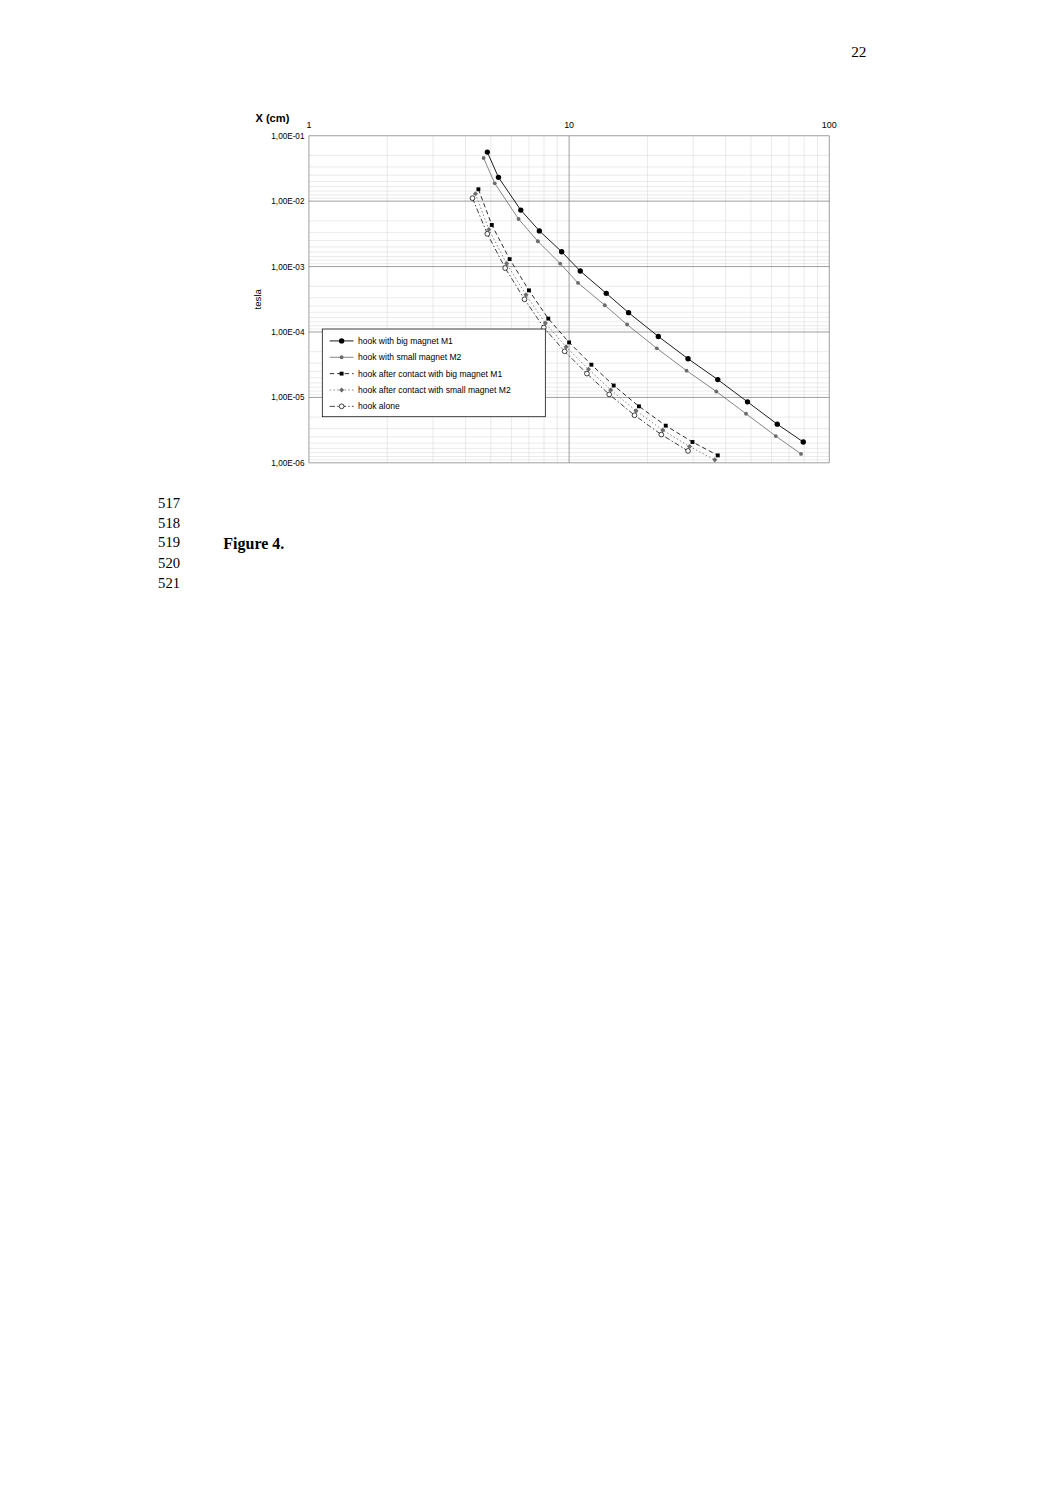22
Chart reproduction. Log-log plot: X (cm) on top axis from 1 to 100, tesla on left axis from 1,00E-06 to 1,00E-01 ===== geometry ===== plot area: x 90..790 , y 40..480 X axis: log10(1)=0 -> 90 ; log10(100)=2 -> 790 => 350 px per decade Y axis: 1e-1 at y=40 ; 1e-6 at y=480 => 88 px per decade (5 decades) X (cm) 1 10 100 tesla 1,00E-01 1,00E-02 1,00E-03 1,00E-04 1,00E-05 1,00E-06 hook with big magnet M1 hook with small magnet M2 hook after contact with big magnet M1 hook after contact with small magnet M2 hook alone
517
518
519 Figure 4.
520
521